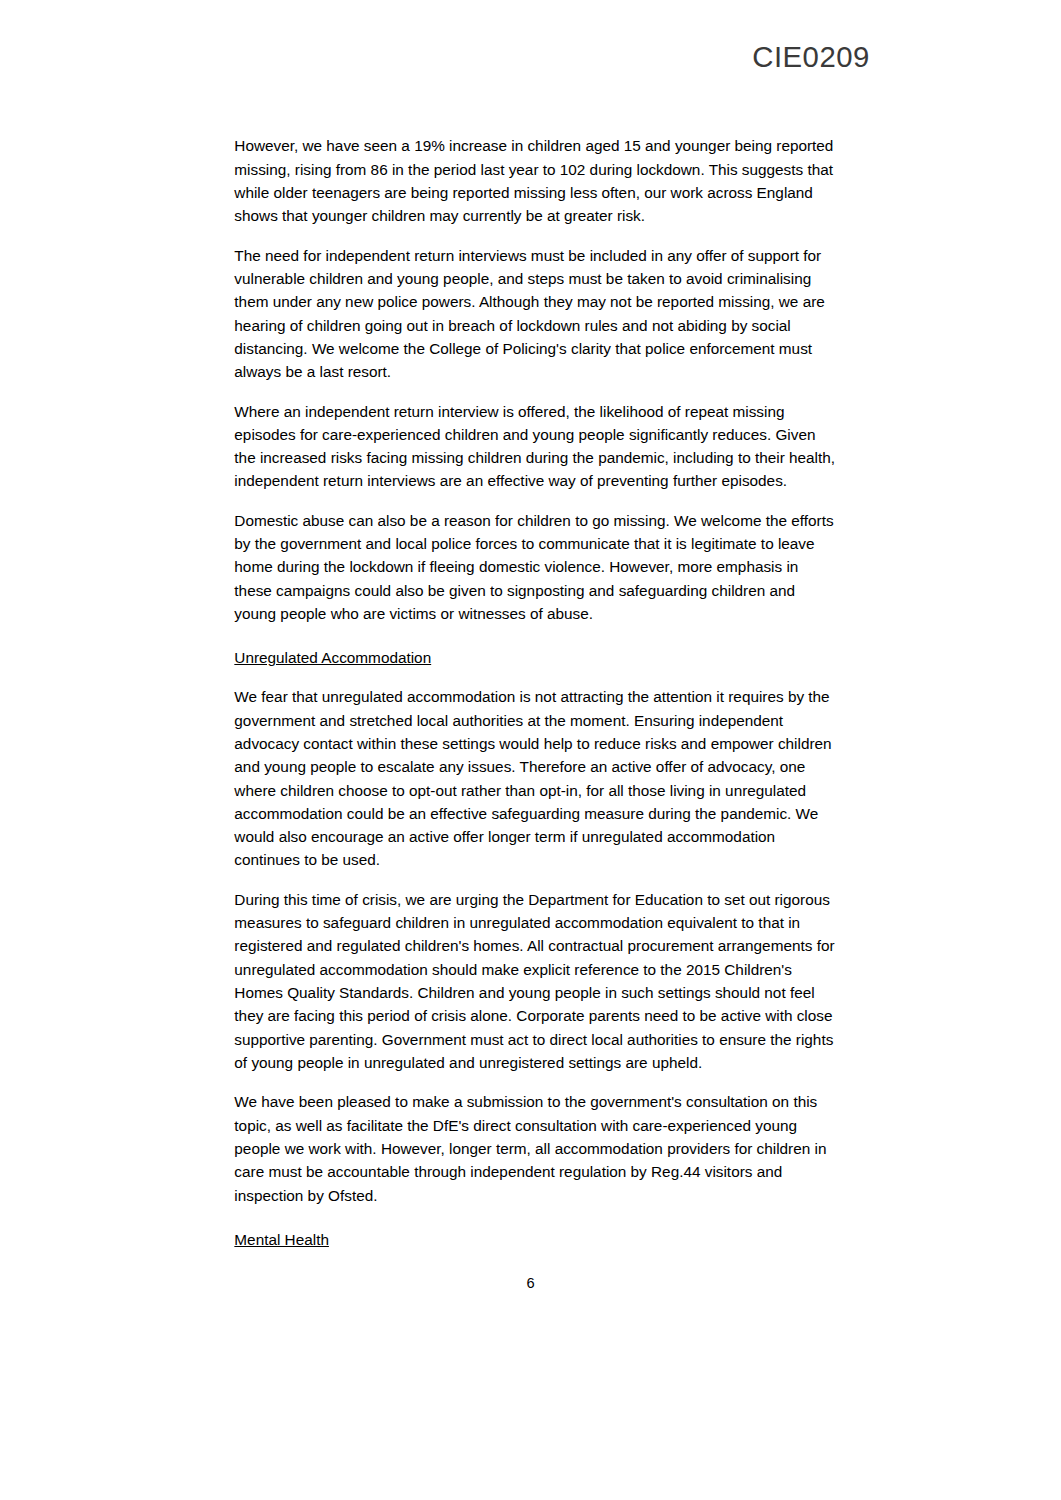CIE0209
However, we have seen a 19% increase in children aged 15 and younger being reported missing, rising from 86 in the period last year to 102 during lockdown. This suggests that while older teenagers are being reported missing less often, our work across England shows that younger children may currently be at greater risk.
The need for independent return interviews must be included in any offer of support for vulnerable children and young people, and steps must be taken to avoid criminalising them under any new police powers. Although they may not be reported missing, we are hearing of children going out in breach of lockdown rules and not abiding by social distancing. We welcome the College of Policing's clarity that police enforcement must always be a last resort.
Where an independent return interview is offered, the likelihood of repeat missing episodes for care-experienced children and young people significantly reduces. Given the increased risks facing missing children during the pandemic, including to their health, independent return interviews are an effective way of preventing further episodes.
Domestic abuse can also be a reason for children to go missing. We welcome the efforts by the government and local police forces to communicate that it is legitimate to leave home during the lockdown if fleeing domestic violence. However, more emphasis in these campaigns could also be given to signposting and safeguarding children and young people who are victims or witnesses of abuse.
Unregulated Accommodation
We fear that unregulated accommodation is not attracting the attention it requires by the government and stretched local authorities at the moment. Ensuring independent advocacy contact within these settings would help to reduce risks and empower children and young people to escalate any issues. Therefore an active offer of advocacy, one where children choose to opt-out rather than opt-in, for all those living in unregulated accommodation could be an effective safeguarding measure during the pandemic. We would also encourage an active offer longer term if unregulated accommodation continues to be used.
During this time of crisis, we are urging the Department for Education to set out rigorous measures to safeguard children in unregulated accommodation equivalent to that in registered and regulated children's homes. All contractual procurement arrangements for unregulated accommodation should make explicit reference to the 2015 Children's Homes Quality Standards. Children and young people in such settings should not feel they are facing this period of crisis alone. Corporate parents need to be active with close supportive parenting. Government must act to direct local authorities to ensure the rights of young people in unregulated and unregistered settings are upheld.
We have been pleased to make a submission to the government's consultation on this topic, as well as facilitate the DfE's direct consultation with care-experienced young people we work with. However, longer term, all accommodation providers for children in care must be accountable through independent regulation by Reg.44 visitors and inspection by Ofsted.
Mental Health
6